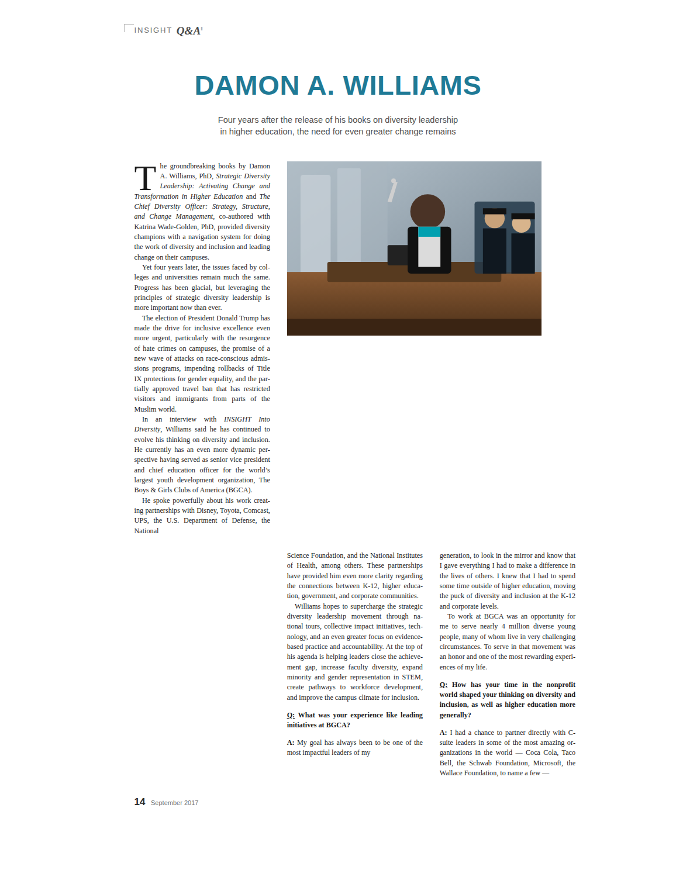INSIGHT Q&A‖
DAMON A. WILLIAMS
Four years after the release of his books on diversity leadership
in higher education, the need for even greater change remains
The groundbreaking books by Damon A. Williams, PhD, Strategic Diversity Leadership: Activating Change and Transformation in Higher Education and The Chief Diversity Officer: Strategy, Structure, and Change Management, co-authored with Katrina Wade-Golden, PhD, provided diversity champions with a navigation system for doing the work of diversity and inclusion and leading change on their campuses.
Yet four years later, the issues faced by colleges and universities remain much the same. Progress has been glacial, but leveraging the principles of strategic diversity leadership is more important now than ever.
The election of President Donald Trump has made the drive for inclusive excellence even more urgent, particularly with the resurgence of hate crimes on campuses, the promise of a new wave of attacks on race-conscious admissions programs, impending rollbacks of Title IX protections for gender equality, and the partially approved travel ban that has restricted visitors and immigrants from parts of the Muslim world.
In an interview with INSIGHT Into Diversity, Williams said he has continued to evolve his thinking on diversity and inclusion. He currently has an even more dynamic perspective having served as senior vice president and chief education officer for the world’s largest youth development organization, The Boys & Girls Clubs of America (BGCA).
He spoke powerfully about his work creating partnerships with Disney, Toyota, Comcast, UPS, the U.S. Department of Defense, the National
Science Foundation, and the National Institutes of Health, among others. These partnerships have provided him even more clarity regarding the connections between K-12, higher education, government, and corporate communities.
Williams hopes to supercharge the strategic diversity leadership movement through national tours, collective impact initiatives, technology, and an even greater focus on evidence-based practice and accountability. At the top of his agenda is helping leaders close the achievement gap, increase faculty diversity, expand minority and gender representation in STEM, create pathways to workforce development, and improve the campus climate for inclusion.
Q: What was your experience like leading initiatives at BGCA?
A: My goal has always been to be one of the most impactful leaders of my
generation, to look in the mirror and know that I gave everything I had to make a difference in the lives of others. I knew that I had to spend some time outside of higher education, moving the puck of diversity and inclusion at the K-12 and corporate levels.
To work at BGCA was an opportunity for me to serve nearly 4 million diverse young people, many of whom live in very challenging circumstances. To serve in that movement was an honor and one of the most rewarding experiences of my life.
Q: How has your time in the nonprofit world shaped your thinking on diversity and inclusion, as well as higher education more generally?
A: I had a chance to partner directly with C-suite leaders in some of the most amazing organizations in the world — Coca Cola, Taco Bell, the Schwab Foundation, Microsoft, the Wallace Foundation, to name a few —
14 September 2017